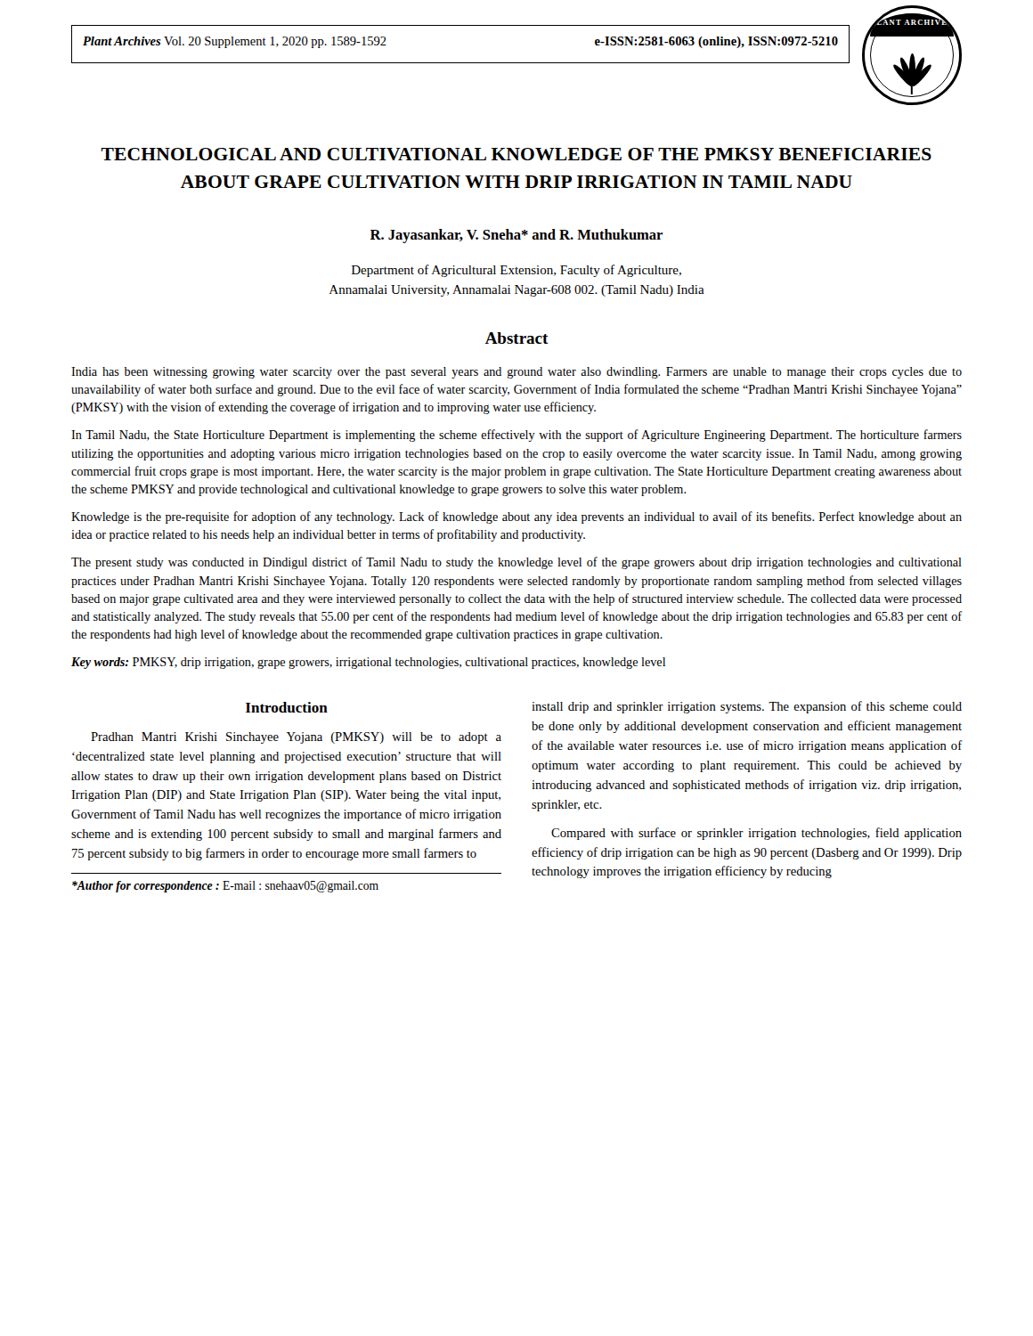Plant Archives Vol. 20 Supplement 1, 2020 pp. 1589-1592
e-ISSN:2581-6063 (online), ISSN:0972-5210
PLANT ARCHIVES
Technological and Cultivational Knowledge of the PMKSY Beneficiaries about Grape Cultivation with Drip Irrigation in Tamil Nadu
R. Jayasankar, V. Sneha* and R. Muthukumar
Department of Agricultural Extension, Faculty of Agriculture,
Annamalai University, Annamalai Nagar-608 002. (Tamil Nadu) India
Abstract
India has been witnessing growing water scarcity over the past several years and ground water also dwindling. Farmers are unable to manage their crops cycles due to unavailability of water both surface and ground. Due to the evil face of water scarcity, Government of India formulated the scheme “Pradhan Mantri Krishi Sinchayee Yojana” (PMKSY) with the vision of extending the coverage of irrigation and to improving water use efficiency.
In Tamil Nadu, the State Horticulture Department is implementing the scheme effectively with the support of Agriculture Engineering Department. The horticulture farmers utilizing the opportunities and adopting various micro irrigation technologies based on the crop to easily overcome the water scarcity issue. In Tamil Nadu, among growing commercial fruit crops grape is most important. Here, the water scarcity is the major problem in grape cultivation. The State Horticulture Department creating awareness about the scheme PMKSY and provide technological and cultivational knowledge to grape growers to solve this water problem.
Knowledge is the pre-requisite for adoption of any technology. Lack of knowledge about any idea prevents an individual to avail of its benefits. Perfect knowledge about an idea or practice related to his needs help an individual better in terms of profitability and productivity.
The present study was conducted in Dindigul district of Tamil Nadu to study the knowledge level of the grape growers about drip irrigation technologies and cultivational practices under Pradhan Mantri Krishi Sinchayee Yojana. Totally 120 respondents were selected randomly by proportionate random sampling method from selected villages based on major grape cultivated area and they were interviewed personally to collect the data with the help of structured interview schedule. The collected data were processed and statistically analyzed. The study reveals that 55.00 per cent of the respondents had medium level of knowledge about the drip irrigation technologies and 65.83 per cent of the respondents had high level of knowledge about the recommended grape cultivation practices in grape cultivation.
Key words: PMKSY, drip irrigation, grape growers, irrigational technologies, cultivational practices, knowledge level
Introduction
Pradhan Mantri Krishi Sinchayee Yojana (PMKSY) will be to adopt a ‘decentralized state level planning and projectised execution’ structure that will allow states to draw up their own irrigation development plans based on District Irrigation Plan (DIP) and State Irrigation Plan (SIP). Water being the vital input, Government of Tamil Nadu has well recognizes the importance of micro irrigation scheme and is extending 100 percent subsidy to small and marginal farmers and 75 percent subsidy to big farmers in order to encourage more small farmers to
*Author for correspondence : E-mail : snehaav05@gmail.com
install drip and sprinkler irrigation systems. The expansion of this scheme could be done only by additional development conservation and efficient management of the available water resources i.e. use of micro irrigation means application of optimum water according to plant requirement. This could be achieved by introducing advanced and sophisticated methods of irrigation viz. drip irrigation, sprinkler, etc.
Compared with surface or sprinkler irrigation technologies, field application efficiency of drip irrigation can be high as 90 percent (Dasberg and Or 1999). Drip technology improves the irrigation efficiency by reducing